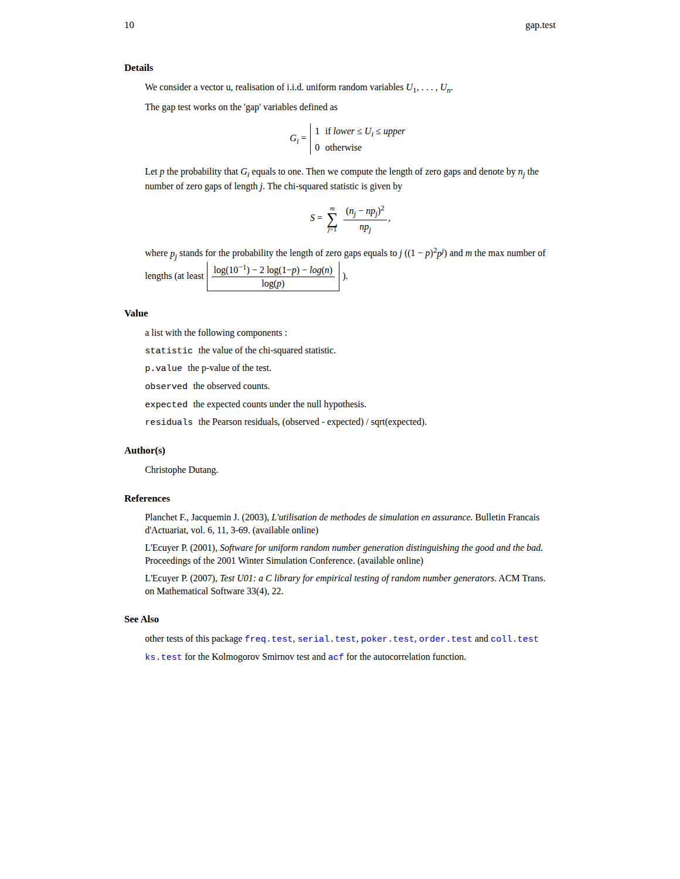10 gap.test
Details
We consider a vector u, realisation of i.i.d. uniform random variables U1, . . . , Un.
The gap test works on the 'gap' variables defined as
Gi =
1 if lower ≤ Ui ≤ upper
0 otherwise
Let p the probability that Gi equals to one. Then we compute the length of zero gaps and denote by nj the number of zero gaps of length j. The chi-squared statistic is given by
S = m ∑ j=1 (nj − npj)2 npj ,
where pj stands for the probability the length of zero gaps equals to j ((1 − p)2pj) and m the max number of lengths (at least log(10−1) − 2 log(1−p) − log(n) log(p) ).
Value
a list with the following components :
statistic the value of the chi-squared statistic.
p.value the p-value of the test.
observed the observed counts.
expected the expected counts under the null hypothesis.
residuals the Pearson residuals, (observed - expected) / sqrt(expected).
Author(s)
Christophe Dutang.
References
Planchet F., Jacquemin J. (2003), L'utilisation de methodes de simulation en assurance. Bulletin Francais d'Actuariat, vol. 6, 11, 3-69. (available online)
L'Ecuyer P. (2001), Software for uniform random number generation distinguishing the good and the bad. Proceedings of the 2001 Winter Simulation Conference. (available online)
L'Ecuyer P. (2007), Test U01: a C library for empirical testing of random number generators. ACM Trans. on Mathematical Software 33(4), 22.
See Also
other tests of this package freq.test, serial.test, poker.test, order.test and coll.test
ks.test for the Kolmogorov Smirnov test and acf for the autocorrelation function.